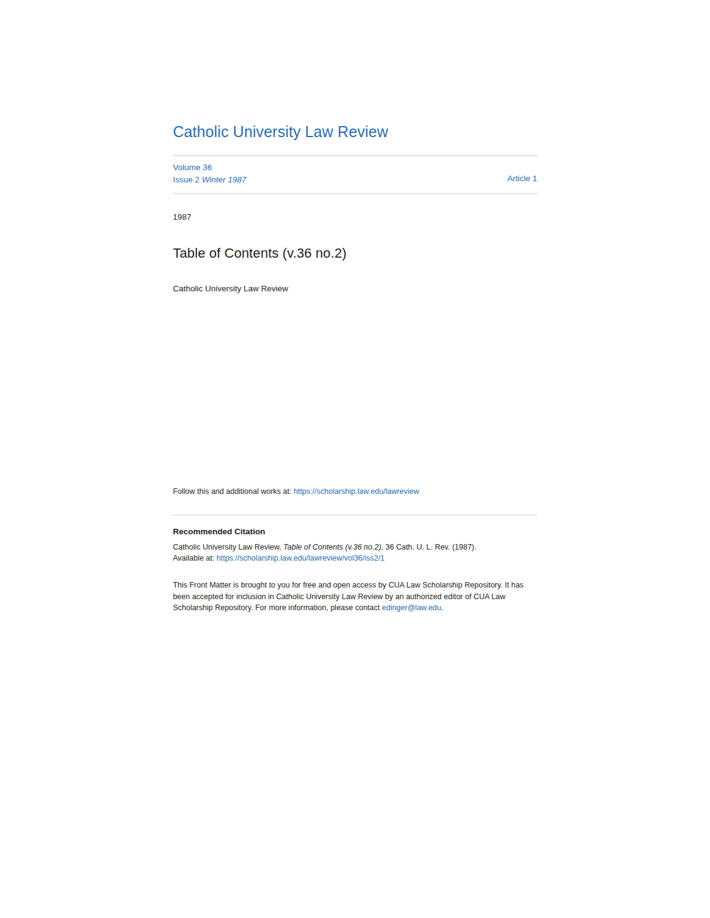Catholic University Law Review
Volume 36
Issue 2 Winter 1987
Article 1
1987
Table of Contents (v.36 no.2)
Catholic University Law Review
Follow this and additional works at: https://scholarship.law.edu/lawreview
Recommended Citation
Catholic University Law Review, Table of Contents (v.36 no.2), 36 Cath. U. L. Rev. (1987).
Available at: https://scholarship.law.edu/lawreview/vol36/iss2/1
This Front Matter is brought to you for free and open access by CUA Law Scholarship Repository. It has been accepted for inclusion in Catholic University Law Review by an authorized editor of CUA Law Scholarship Repository. For more information, please contact edinger@law.edu.